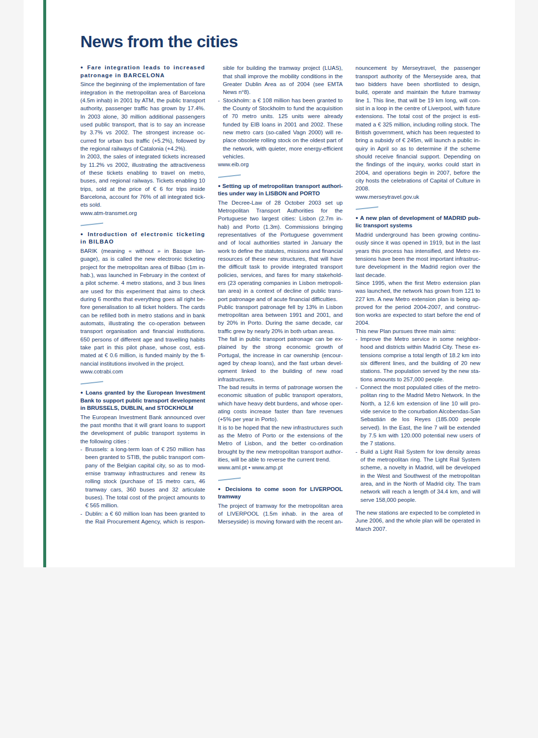News from the cities
Fare integration leads to increased patronage in BARCELONA
Since the beginning of the implementation of fare integration in the metropolitan area of Barcelona (4.5m inhab) in 2001 by ATM, the public transport authority, passenger traffic has grown by 17.4%. In 2003 alone, 30 million additional passengers used public transport, that is to say an increase by 3.7% vs 2002. The strongest increase occurred for urban bus traffic (+5.2%), followed by the regional railways of Catalonia (+4.2%).
In 2003, the sales of integrated tickets increased by 11.2% vs 2002, illustrating the attractiveness of these tickets enabling to travel on metro, buses, and regional railways. Tickets enabling 10 trips, sold at the price of € 6 for trips inside Barcelona, account for 76% of all integrated tickets sold.
www.atm-transmet.org
Introduction of electronic ticketing in BILBAO
BARIK (meaning « without » in Basque language), as is called the new electronic ticketing project for the metropolitan area of Bilbao (1m inhab.), was launched in February in the context of a pilot scheme. 4 metro stations, and 3 bus lines are used for this experiment that aims to check during 6 months that everything goes all right before generalisation to all ticket holders. The cards can be refilled both in metro stations and in bank automats, illustrating the co-operation between transport organisation and financial institutions. 650 persons of different age and travelling habits take part in this pilot phase, whose cost, estimated at € 0.6 million, is funded mainly by the financial institutions involved in the project.
www.cotrabi.com
Loans granted by the European Investment Bank to support public transport development in BRUSSELS, DUBLIN, and STOCKHOLM
The European Investment Bank announced over the past months that it will grant loans to support the development of public transport systems in the following cities :
Brussels: a long-term loan of € 250 million has been granted to STIB, the public transport company of the Belgian capital city, so as to modernise tramway infrastructures and renew its rolling stock (purchase of 15 metro cars, 46 tramway cars, 360 buses and 32 articulate buses). The total cost of the project amounts to € 565 million.
Dublin: a € 60 million loan has been granted to the Rail Procurement Agency, which is responsible for building the tramway project (LUAS), that shall improve the mobility conditions in the Greater Dublin Area as of 2004 (see EMTA News n°8).
Stockholm: a € 108 million has been granted to the County of Stockholm to fund the acquisition of 70 metro units. 125 units were already funded by EIB loans in 2001 and 2002. These new metro cars (so-called Vagn 2000) will replace obsolete rolling stock on the oldest part of the network, with quieter, more energy-efficient vehicles.
www.eib.org
Setting up of metropolitan transport authorities under way in LISBON and PORTO
The Decree-Law of 28 October 2003 set up Metropolitan Transport Authorities for the Portuguese two largest cities: Lisbon (2.7m inhab) and Porto (1.3m). Commissions bringing representatives of the Portuguese government and of local authorities started in January the work to define the statutes, missions and financial resources of these new structures, that will have the difficult task to provide integrated transport policies, services, and fares for many stakeholders (23 operating companies in Lisbon metropolitan area) in a context of decline of public transport patronage and of acute financial difficulties.
Public transport patronage fell by 13% in Lisbon metropolitan area between 1991 and 2001, and by 20% in Porto. During the same decade, car traffic grew by nearly 20% in both urban areas.
The fall in public transport patronage can be explained by the strong economic growth of Portugal, the increase in car ownership (encouraged by cheap loans), and the fast urban development linked to the building of new road infrastructures.
The bad results in terms of patronage worsen the economic situation of public transport operators, which have heavy debt burdens, and whose operating costs increase faster than fare revenues (+5% per year in Porto).
It is to be hoped that the new infrastructures such as the Metro of Porto or the extensions of the Metro of Lisbon, and the better co-ordination brought by the new metropolitan transport authorities, will be able to reverse the current trend.
www.aml.pt • www.amp.pt
Decisions to come soon for LIVERPOOL tramway
The project of tramway for the metropolitan area of LIVERPOOL (1.5m inhab. in the area of Merseyside) is moving forward with the recent announcement by Merseytravel, the passenger transport authority of the Merseyside area, that two bidders have been shortlisted to design, build, operate and maintain the future tramway line 1. This line, that will be 19 km long, will consist in a loop in the centre of Liverpool, with future extensions. The total cost of the project is estimated a € 325 million, including rolling stock. The British government, which has been requested to bring a subsidy of € 245m, will launch a public inquiry in April so as to determine if the scheme should receive financial support. Depending on the findings of the inquiry, works could start in 2004, and operations begin in 2007, before the city hosts the celebrations of Capital of Culture in 2008.
www.merseytravel.gov.uk
A new plan of development of MADRID public transport systems
Madrid underground has been growing continuously since it was opened in 1919, but in the last years this process has intensified, and Metro extensions have been the most important infrastructure development in the Madrid region over the last decade.
Since 1995, when the first Metro extension plan was launched, the network has grown from 121 to 227 km. A new Metro extension plan is being approved for the period 2004-2007, and construction works are expected to start before the end of 2004.
This new Plan pursues three main aims:
Improve the Metro service in some neighborhood and districts within Madrid City. These extensions comprise a total length of 18.2 km into six different lines, and the building of 20 new stations. The population served by the new stations amounts to 257,000 people.
Connect the most populated cities of the metropolitan ring to the Madrid Metro Network. In the North, a 12.6 km extension of line 10 will provide service to the conurbation Alcobendas-San Sebastián de los Reyes (185.000 people served). In the East, the line 7 will be extended by 7.5 km with 120.000 potential new users of the 7 stations.
Build a Light Rail System for low density areas of the metropolitan ring. The Light Rail System scheme, a novelty in Madrid, will be developed in the West and Southwest of the metropolitan area, and in the North of Madrid city. The tram network will reach a length of 34.4 km, and will serve 158,000 people.
The new stations are expected to be completed in June 2006, and the whole plan will be operated in March 2007.